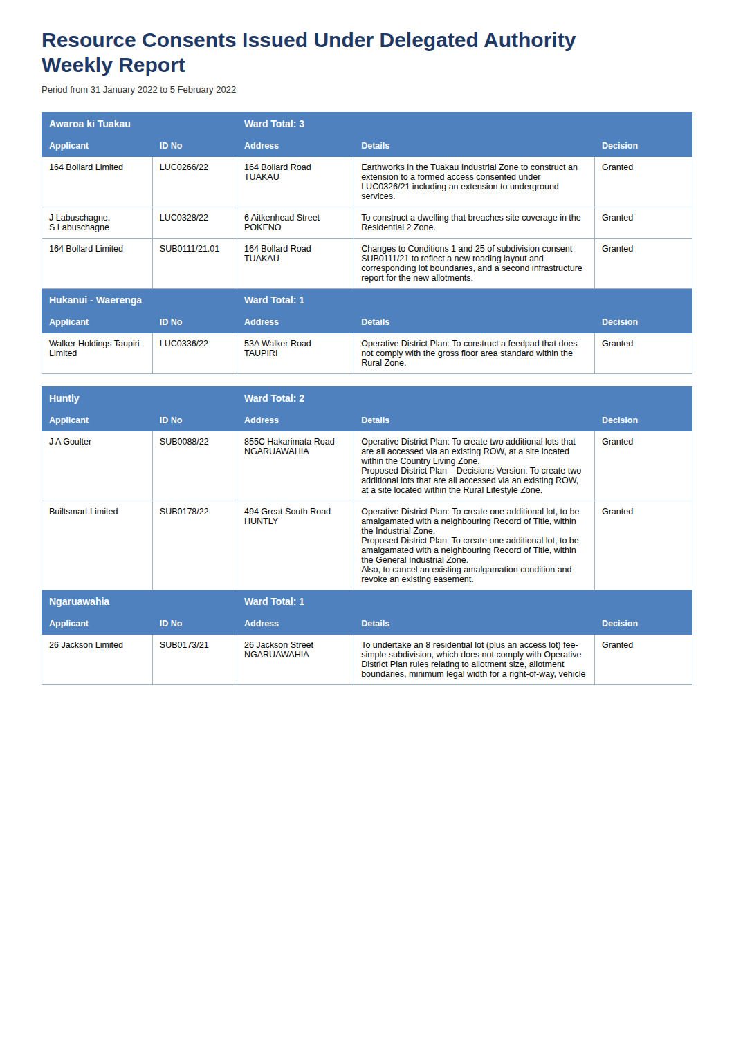Resource Consents Issued Under Delegated Authority
Weekly Report
Period from 31 January 2022 to 5 February 2022
| Awaroa ki Tuakau | Ward Total: 3 |
| Applicant | ID No | Address | Details | Decision |
| 164 Bollard Limited | LUC0266/22 | 164 Bollard Road TUAKAU | Earthworks in the Tuakau Industrial Zone to construct an extension to a formed access consented under LUC0326/21 including an extension to underground services. | Granted |
| J Labuschagne, S Labuschagne | LUC0328/22 | 6 Aitkenhead Street POKENO | To construct a dwelling that breaches site coverage in the Residential 2 Zone. | Granted |
| 164 Bollard Limited | SUB0111/21.01 | 164 Bollard Road TUAKAU | Changes to Conditions 1 and 25 of subdivision consent SUB0111/21 to reflect a new roading layout and corresponding lot boundaries, and a second infrastructure report for the new allotments. | Granted |
| Hukanui - Waerenga | Ward Total: 1 |
| Applicant | ID No | Address | Details | Decision |
| Walker Holdings Taupiri Limited | LUC0336/22 | 53A Walker Road TAUPIRI | Operative District Plan: To construct a feedpad that does not comply with the gross floor area standard within the Rural Zone. | Granted |
| Huntly | Ward Total: 2 |
| Applicant | ID No | Address | Details | Decision |
| J A Goulter | SUB0088/22 | 855C Hakarimata Road NGARUAWAHIA | Operative District Plan: To create two additional lots that are all accessed via an existing ROW, at a site located within the Country Living Zone. Proposed District Plan – Decisions Version: To create two additional lots that are all accessed via an existing ROW, at a site located within the Rural Lifestyle Zone. | Granted |
| Builtsmart Limited | SUB0178/22 | 494 Great South Road HUNTLY | Operative District Plan: To create one additional lot, to be amalgamated with a neighbouring Record of Title, within the Industrial Zone. Proposed District Plan: To create one additional lot, to be amalgamated with a neighbouring Record of Title, within the General Industrial Zone. Also, to cancel an existing amalgamation condition and revoke an existing easement. | Granted |
| Ngaruawahia | Ward Total: 1 |
| Applicant | ID No | Address | Details | Decision |
| 26 Jackson Limited | SUB0173/21 | 26 Jackson Street NGARUAWAHIA | To undertake an 8 residential lot (plus an access lot) fee-simple subdivision, which does not comply with Operative District Plan rules relating to allotment size, allotment boundaries, minimum legal width for a right-of-way, vehicle | Granted |